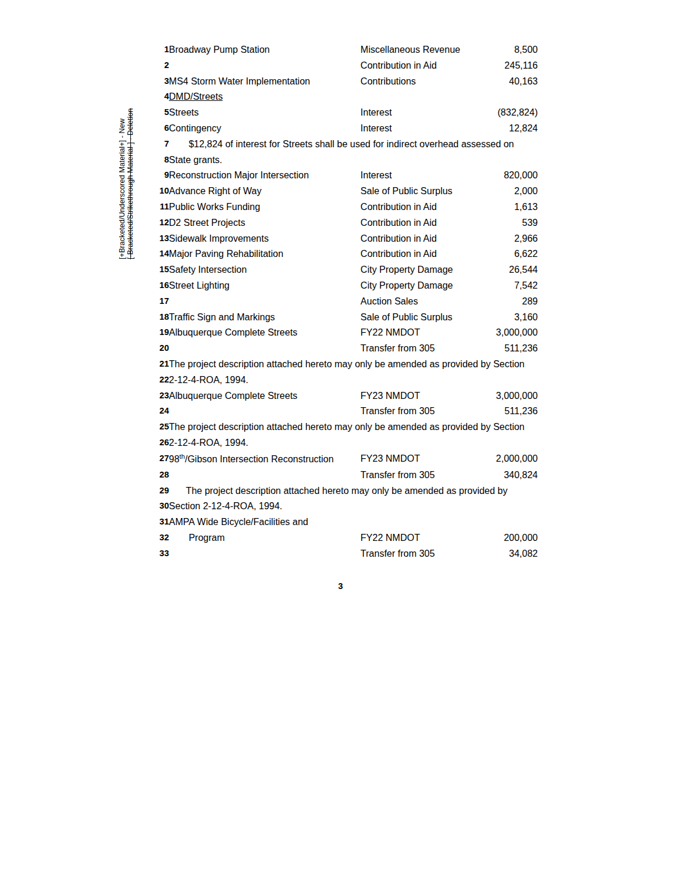[+Bracketed/Underscored Material+] - New [-Bracketed/Strikethrough Material-] - Deletion
| 1 | Broadway Pump Station | Miscellaneous Revenue | 8,500 |
| 2 | | Contribution in Aid | 245,116 |
| 3 | MS4 Storm Water Implementation | Contributions | 40,163 |
| 4 | DMD/Streets | | |
| 5 | Streets | Interest | (832,824) |
| 6 | Contingency | Interest | 12,824 |
| 7 | $12,824 of interest for Streets shall be used for indirect overhead assessed on |
| 8 | State grants. |
| 9 | Reconstruction Major Intersection | Interest | 820,000 |
| 10 | Advance Right of Way | Sale of Public Surplus | 2,000 |
| 11 | Public Works Funding | Contribution in Aid | 1,613 |
| 12 | D2 Street Projects | Contribution in Aid | 539 |
| 13 | Sidewalk Improvements | Contribution in Aid | 2,966 |
| 14 | Major Paving Rehabilitation | Contribution in Aid | 6,622 |
| 15 | Safety Intersection | City Property Damage | 26,544 |
| 16 | Street Lighting | City Property Damage | 7,542 |
| 17 | | Auction Sales | 289 |
| 18 | Traffic Sign and Markings | Sale of Public Surplus | 3,160 |
| 19 | Albuquerque Complete Streets | FY22 NMDOT | 3,000,000 |
| 20 | | Transfer from 305 | 511,236 |
| 21 | The project description attached hereto may only be amended as provided by Section |
| 22 | 2-12-4-ROA, 1994. |
| 23 | Albuquerque Complete Streets | FY23 NMDOT | 3,000,000 |
| 24 | | Transfer from 305 | 511,236 |
| 25 | The project description attached hereto may only be amended as provided by Section |
| 26 | 2-12-4-ROA, 1994. |
| 27 | 98 th /Gibson Intersection Reconstruction | FY23 NMDOT | 2,000,000 |
| 28 | | Transfer from 305 | 340,824 |
| 29 | The project description attached hereto may only be amended as provided by |
| 30 | Section 2-12-4-ROA, 1994. |
| 31 | AMPA Wide Bicycle/Facilities and |
| 32 | Program | FY22 NMDOT | 200,000 |
| 33 | | Transfer from 305 | 34,082 |
3